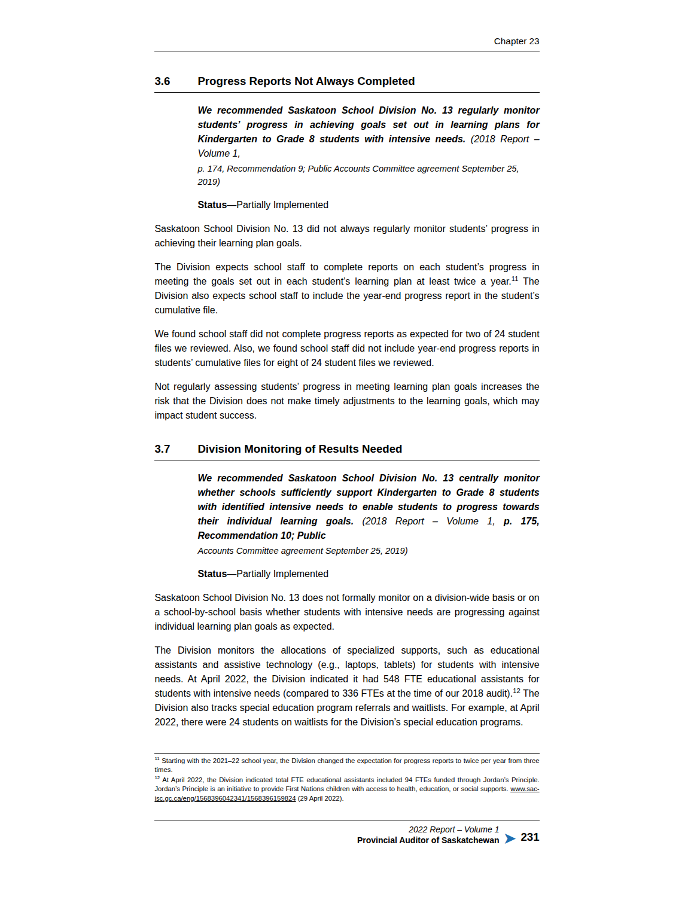Chapter 23
3.6 Progress Reports Not Always Completed
We recommended Saskatoon School Division No. 13 regularly monitor students’ progress in achieving goals set out in learning plans for Kindergarten to Grade 8 students with intensive needs. (2018 Report – Volume 1,
p. 174, Recommendation 9; Public Accounts Committee agreement September 25, 2019)
Status—Partially Implemented
Saskatoon School Division No. 13 did not always regularly monitor students’ progress in achieving their learning plan goals.
The Division expects school staff to complete reports on each student’s progress in meeting the goals set out in each student’s learning plan at least twice a year.11 The Division also expects school staff to include the year-end progress report in the student’s cumulative file.
We found school staff did not complete progress reports as expected for two of 24 student files we reviewed. Also, we found school staff did not include year-end progress reports in students’ cumulative files for eight of 24 student files we reviewed.
Not regularly assessing students’ progress in meeting learning plan goals increases the risk that the Division does not make timely adjustments to the learning goals, which may impact student success.
3.7 Division Monitoring of Results Needed
We recommended Saskatoon School Division No. 13 centrally monitor whether schools sufficiently support Kindergarten to Grade 8 students with identified intensive needs to enable students to progress towards their individual learning goals. (2018 Report – Volume 1, p. 175, Recommendation 10; Public
Accounts Committee agreement September 25, 2019)
Status—Partially Implemented
Saskatoon School Division No. 13 does not formally monitor on a division-wide basis or on a school-by-school basis whether students with intensive needs are progressing against individual learning plan goals as expected.
The Division monitors the allocations of specialized supports, such as educational assistants and assistive technology (e.g., laptops, tablets) for students with intensive needs. At April 2022, the Division indicated it had 548 FTE educational assistants for students with intensive needs (compared to 336 FTEs at the time of our 2018 audit).12 The Division also tracks special education program referrals and waitlists. For example, at April 2022, there were 24 students on waitlists for the Division’s special education programs.
11 Starting with the 2021–22 school year, the Division changed the expectation for progress reports to twice per year from three times.
12 At April 2022, the Division indicated total FTE educational assistants included 94 FTEs funded through Jordan’s Principle. Jordan’s Principle is an initiative to provide First Nations children with access to health, education, or social supports. www.sac-isc.gc.ca/eng/1568396042341/1568396159824 (29 April 2022).
2022 Report – Volume 1
Provincial Auditor of Saskatchewan
➤ 231